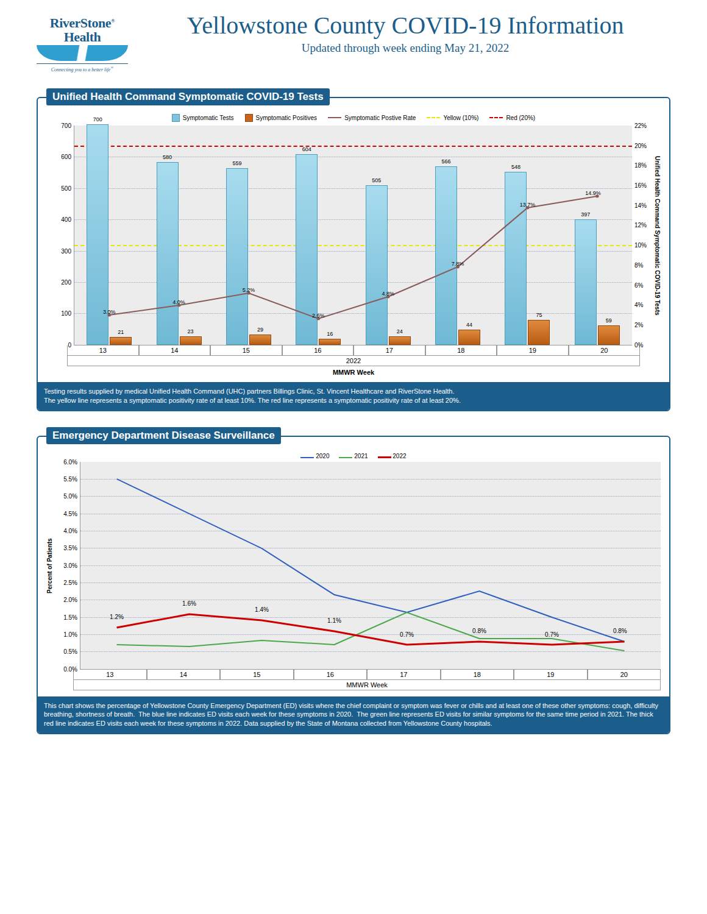RiverStone®
Health
Connecting you to a better life®
Yellowstone County COVID-19 Information
Updated through week ending May 21, 2022
Unified Health Command Symptomatic COVID-19 Tests
Symptomatic Tests Symptomatic Positives Symptomatic Postive Rate Yellow (10%) Red (20%)
700
600
500
400
300
200
100
0
700
21
580
23
559
29
604
16
505
24
566
44
548
75
397
59
3.0% 4.0% 5.2% 2.6% 4.8% 7.8% 13.7% 14.9%
22%
20%
18%
16%
14%
12%
10%
8%
6%
4%
2%
0%
Unified Health Command Symptomatic COVID-19 Tests
13
14
15
16
17
18
19
20
2022
MMWR Week
Testing results supplied by medical Unified Health Command (UHC) partners Billings Clinic, St. Vincent Healthcare and RiverStone Health.
The yellow line represents a symptomatic positivity rate of at least 10%. The red line represents a symptomatic positivity rate of at least 20%.
Emergency Department Disease Surveillance
2020 2021 2022
Percent of Patients
6.0%
5.5%
5.0%
4.5%
4.0%
3.5%
3.0%
2.5%
2.0%
1.5%
1.0%
0.5%
0.0%
1.2% 1.6% 1.4% 1.1% 0.7% 0.8% 0.7% 0.8%
13
14
15
16
17
18
19
20
MMWR Week
This chart shows the percentage of Yellowstone County Emergency Department (ED) visits where the chief complaint or symptom was fever or chills and at least one of these other symptoms: cough, difficulty breathing, shortness of breath. The blue line indicates ED visits each week for these symptoms in 2020. The green line represents ED visits for similar symptoms for the same time period in 2021. The thick red line indicates ED visits each week for these symptoms in 2022. Data supplied by the State of Montana collected from Yellowstone County hospitals.